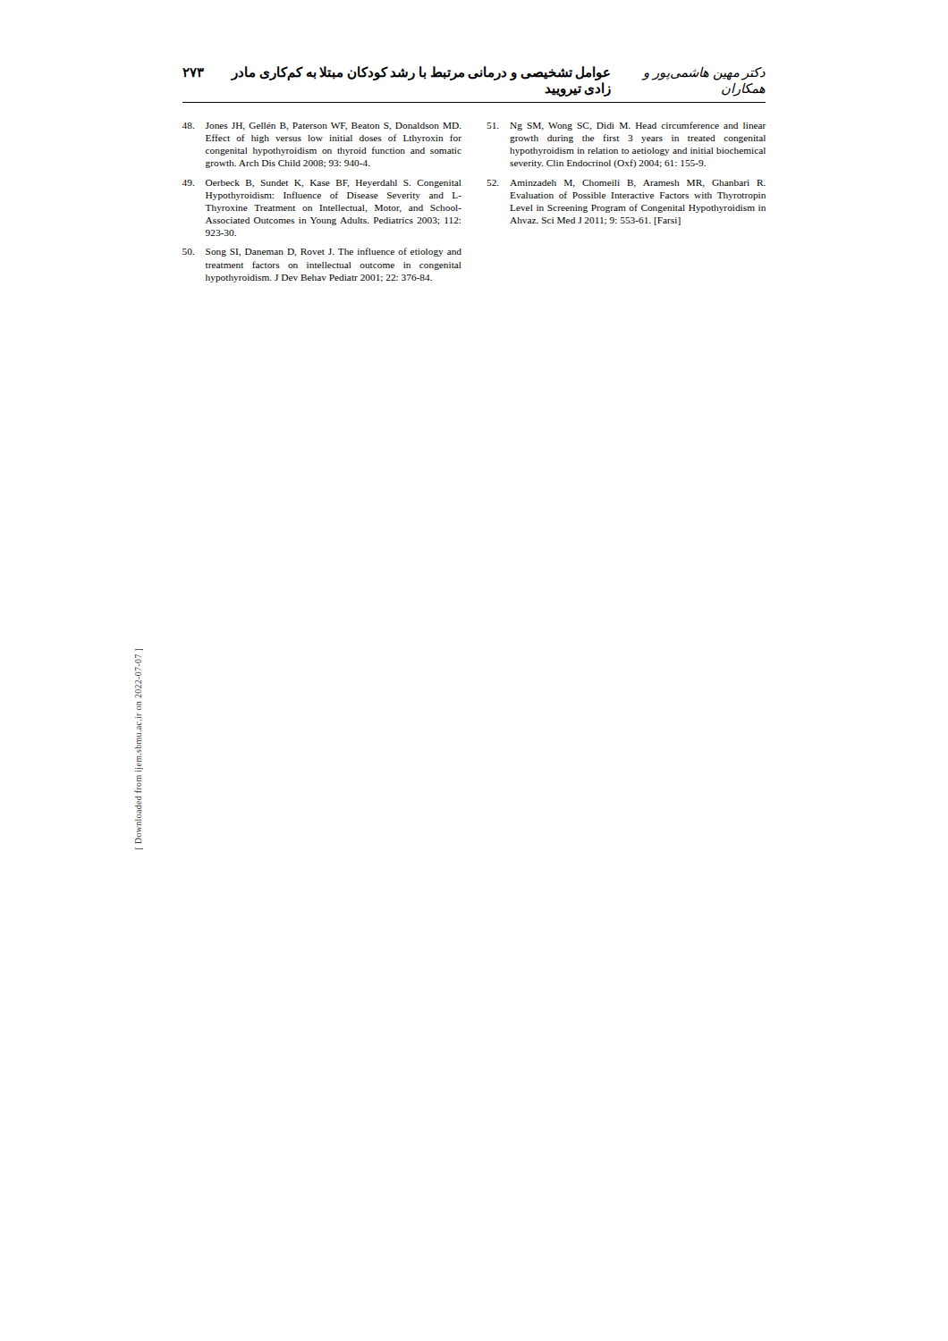دکتر مهین هاشمی‌پور و همکاران عوامل تشخیصی و درمانی مرتبط با رشد کودکان مبتلا به کم‌کاری مادر زادی تیرویید ۲۷۳
48. Jones JH, Gellén B, Paterson WF, Beaton S, Donaldson MD. Effect of high versus low initial doses of Lthyroxin for congenital hypothyroidism on thyroid function and somatic growth. Arch Dis Child 2008; 93: 940-4.
49. Oerbeck B, Sundet K, Kase BF, Heyerdahl S. Congenital Hypothyroidism: Influence of Disease Severity and L-Thyroxine Treatment on Intellectual, Motor, and School-Associated Outcomes in Young Adults. Pediatrics 2003; 112: 923-30.
50. Song SI, Daneman D, Rovet J. The influence of etiology and treatment factors on intellectual outcome in congenital hypothyroidism. J Dev Behav Pediatr 2001; 22: 376-84.
51. Ng SM, Wong SC, Didi M. Head circumference and linear growth during the first 3 years in treated congenital hypothyroidism in relation to aetiology and initial biochemical severity. Clin Endocrinol (Oxf) 2004; 61: 155-9.
52. Aminzadeh M, Chomeili B, Aramesh MR, Ghanbari R. Evaluation of Possible Interactive Factors with Thyrotropin Level in Screening Program of Congenital Hypothyroidism in Ahvaz. Sci Med J 2011; 9: 553-61. [Farsi]
[ Downloaded from ijem.sbmu.ac.ir on 2022-07-07 ]